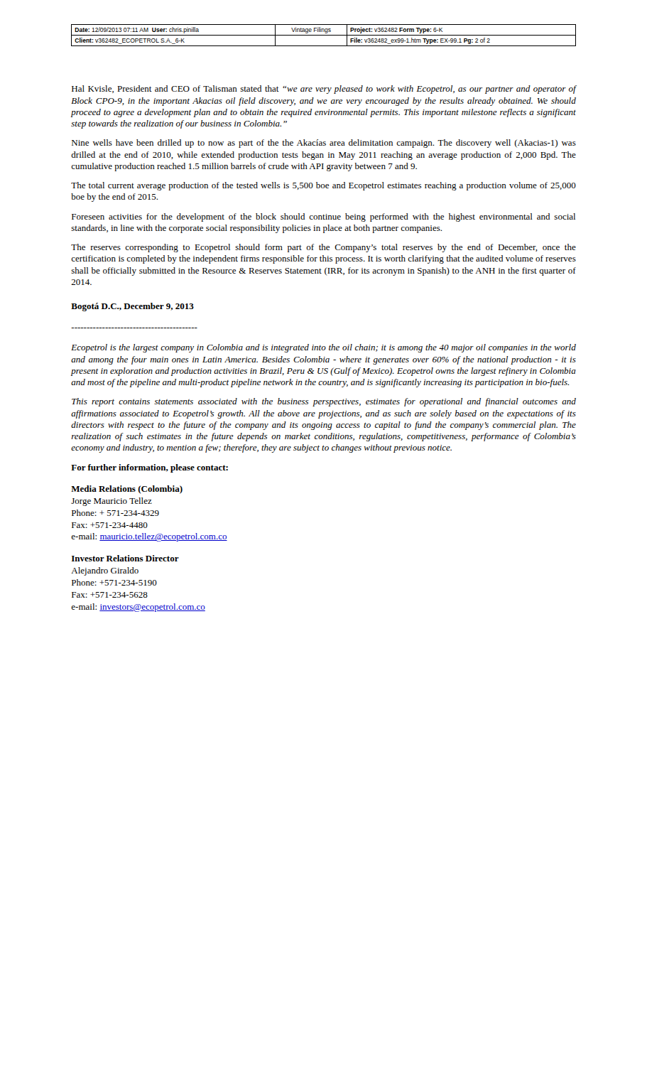| Date: 12/09/2013 07:11 AM User: chris.pinilla | Vintage Filings | Project: v362482 Form Type: 6-K |
| Client: v362482_ECOPETROL S.A._6-K | | File: v362482_ex99-1.htm Type: EX-99.1 Pg: 2 of 2 |
Hal Kvisle, President and CEO of Talisman stated that “we are very pleased to work with Ecopetrol, as our partner and operator of Block CPO-9, in the important Akacias oil field discovery, and we are very encouraged by the results already obtained. We should proceed to agree a development plan and to obtain the required environmental permits. This important milestone reflects a significant step towards the realization of our business in Colombia.”
Nine wells have been drilled up to now as part of the the Akacías area delimitation campaign. The discovery well (Akacias-1) was drilled at the end of 2010, while extended production tests began in May 2011 reaching an average production of 2,000 Bpd. The cumulative production reached 1.5 million barrels of crude with API gravity between 7 and 9.
The total current average production of the tested wells is 5,500 boe and Ecopetrol estimates reaching a production volume of 25,000 boe by the end of 2015.
Foreseen activities for the development of the block should continue being performed with the highest environmental and social standards, in line with the corporate social responsibility policies in place at both partner companies.
The reserves corresponding to Ecopetrol should form part of the Company’s total reserves by the end of December, once the certification is completed by the independent firms responsible for this process. It is worth clarifying that the audited volume of reserves shall be officially submitted in the Resource & Reserves Statement (IRR, for its acronym in Spanish) to the ANH in the first quarter of 2014.
Bogotá D.C., December 9, 2013
-----------------------------------------
Ecopetrol is the largest company in Colombia and is integrated into the oil chain; it is among the 40 major oil companies in the world and among the four main ones in Latin America. Besides Colombia - where it generates over 60% of the national production - it is present in exploration and production activities in Brazil, Peru & US (Gulf of Mexico). Ecopetrol owns the largest refinery in Colombia and most of the pipeline and multi-product pipeline network in the country, and is significantly increasing its participation in bio-fuels.
This report contains statements associated with the business perspectives, estimates for operational and financial outcomes and affirmations associated to Ecopetrol’s growth. All the above are projections, and as such are solely based on the expectations of its directors with respect to the future of the company and its ongoing access to capital to fund the company’s commercial plan. The realization of such estimates in the future depends on market conditions, regulations, competitiveness, performance of Colombia’s economy and industry, to mention a few; therefore, they are subject to changes without previous notice.
For further information, please contact:
Media Relations (Colombia)
Jorge Mauricio Tellez
Phone: + 571-234-4329
Fax: +571-234-4480
e-mail: mauricio.tellez@ecopetrol.com.co
Investor Relations Director
Alejandro Giraldo
Phone: +571-234-5190
Fax: +571-234-5628
e-mail: investors@ecopetrol.com.co